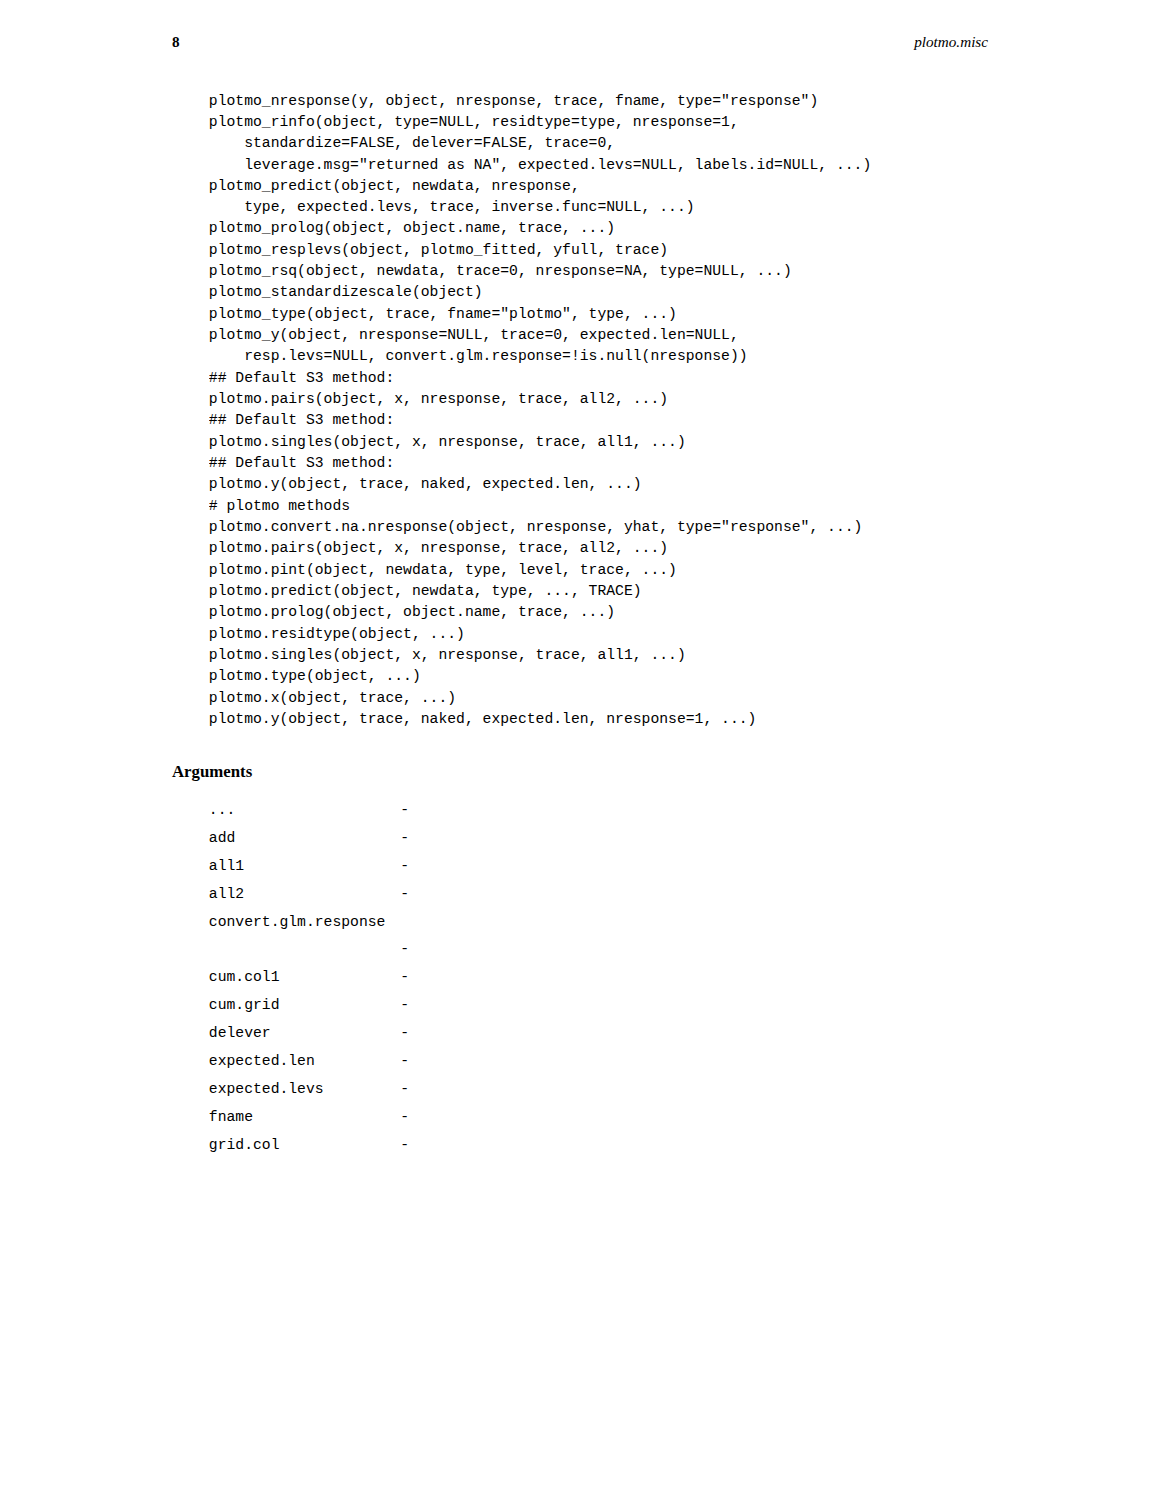8 plotmo.misc
plotmo_nresponse(y, object, nresponse, trace, fname, type="response")
plotmo_rinfo(object, type=NULL, residtype=type, nresponse=1,
    standardize=FALSE, delever=FALSE, trace=0,
    leverage.msg="returned as NA", expected.levs=NULL, labels.id=NULL, ...)
plotmo_predict(object, newdata, nresponse,
    type, expected.levs, trace, inverse.func=NULL, ...)
plotmo_prolog(object, object.name, trace, ...)
plotmo_resplevs(object, plotmo_fitted, yfull, trace)
plotmo_rsq(object, newdata, trace=0, nresponse=NA, type=NULL, ...)
plotmo_standardizescale(object)
plotmo_type(object, trace, fname="plotmo", type, ...)
plotmo_y(object, nresponse=NULL, trace=0, expected.len=NULL,
    resp.levs=NULL, convert.glm.response=!is.null(nresponse))
## Default S3 method:
plotmo.pairs(object, x, nresponse, trace, all2, ...)
## Default S3 method:
plotmo.singles(object, x, nresponse, trace, all1, ...)
## Default S3 method:
plotmo.y(object, trace, naked, expected.len, ...)
# plotmo methods
plotmo.convert.na.nresponse(object, nresponse, yhat, type="response", ...)
plotmo.pairs(object, x, nresponse, trace, all2, ...)
plotmo.pint(object, newdata, type, level, trace, ...)
plotmo.predict(object, newdata, type, ..., TRACE)
plotmo.prolog(object, object.name, trace, ...)
plotmo.residtype(object, ...)
plotmo.singles(object, x, nresponse, trace, all1, ...)
plotmo.type(object, ...)
plotmo.x(object, trace, ...)
plotmo.y(object, trace, naked, expected.len, nresponse=1, ...)
Arguments
...
-
add
-
all1
-
all2
-
convert.glm.response
-
cum.col1
-
cum.grid
-
delever
-
expected.len
-
expected.levs
-
fname
-
grid.col
-